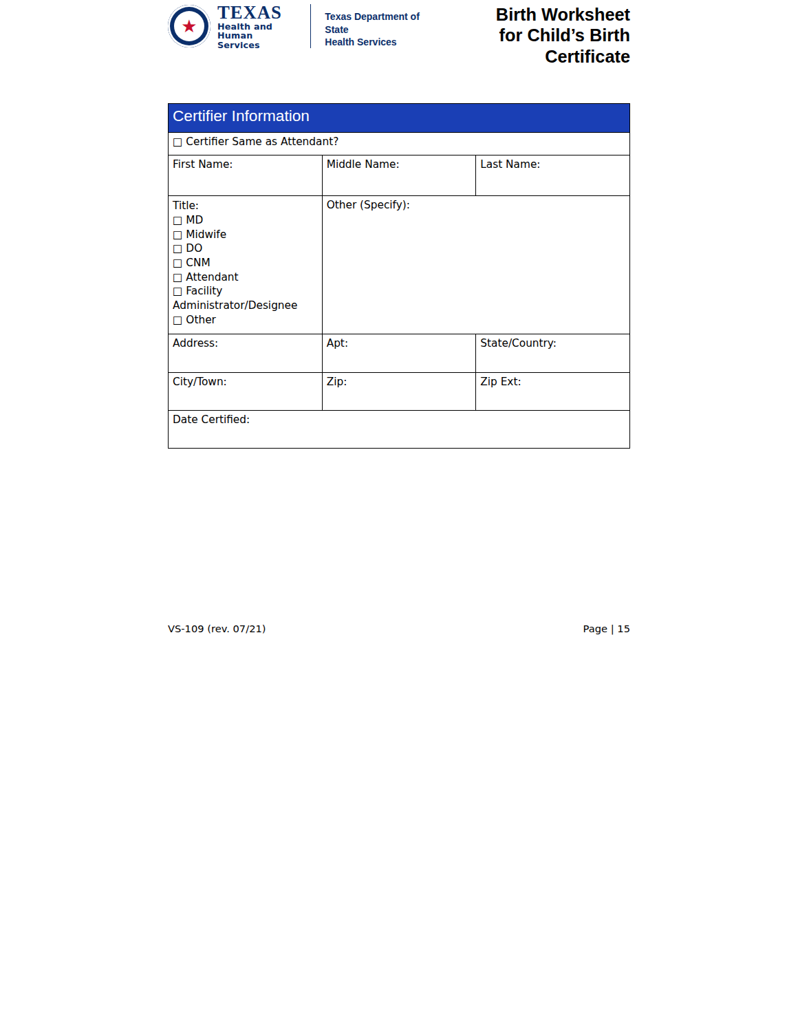TEXAS
Health and Human
Services
Texas Department of State
Health Services
Birth Worksheet
for Child’s Birth Certificate
| Certifier Information |
| □ Certifier Same as Attendant? |
| First Name: | Middle Name: | Last Name: |
| Title: □ MD □ Midwife □ DO □ CNM □ Attendant □ Facility Administrator/Designee □ Other | Other (Specify): |
| Address: | Apt: | State/Country: |
| City/Town: | Zip: | Zip Ext: |
| Date Certified: |
VS-109 (rev. 07/21)
Page | 15